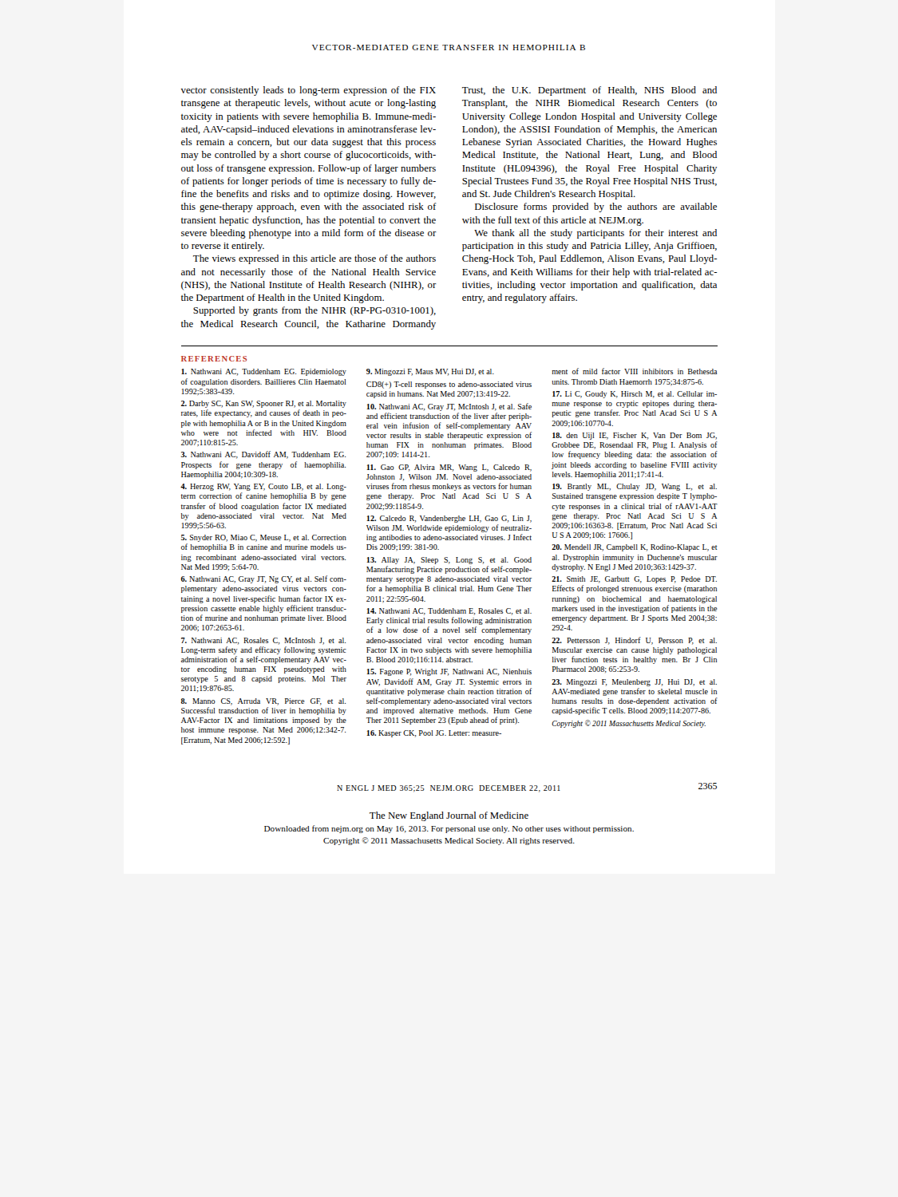Vector-Mediated Gene Transfer in Hemophilia B
vector consistently leads to long-term expression of the FIX transgene at therapeutic levels, without acute or long-lasting toxicity in patients with severe hemophilia B. Immune-mediated, AAV-capsid–induced elevations in aminotransferase levels remain a concern, but our data suggest that this process may be controlled by a short course of glucocorticoids, without loss of transgene expression. Follow-up of larger numbers of patients for longer periods of time is necessary to fully define the benefits and risks and to optimize dosing. However, this gene-therapy approach, even with the associated risk of transient hepatic dysfunction, has the potential to convert the severe bleeding phenotype into a mild form of the disease or to reverse it entirely.
The views expressed in this article are those of the authors and not necessarily those of the National Health Service (NHS), the National Institute of Health Research (NIHR), or the Department of Health in the United Kingdom.
Supported by grants from the NIHR (RP-PG-0310-1001), the Medical Research Council, the Katharine Dormandy Trust, the U.K. Department of Health, NHS Blood and Transplant, the NIHR Biomedical Research Centers (to University College London Hospital and University College London), the ASSISI Foundation of Memphis, the American Lebanese Syrian Associated Charities, the Howard Hughes Medical Institute, the National Heart, Lung, and Blood Institute (HL094396), the Royal Free Hospital Charity Special Trustees Fund 35, the Royal Free Hospital NHS Trust, and St. Jude Children's Research Hospital.
Disclosure forms provided by the authors are available with the full text of this article at NEJM.org.
We thank all the study participants for their interest and participation in this study and Patricia Lilley, Anja Griffioen, Cheng-Hock Toh, Paul Eddlemon, Alison Evans, Paul Lloyd-Evans, and Keith Williams for their help with trial-related activities, including vector importation and qualification, data entry, and regulatory affairs.
References
1. Nathwani AC, Tuddenham EG. Epidemiology of coagulation disorders. Baillieres Clin Haematol 1992;5:383-439.
2. Darby SC, Kan SW, Spooner RJ, et al. Mortality rates, life expectancy, and causes of death in people with hemophilia A or B in the United Kingdom who were not infected with HIV. Blood 2007;110:815-25.
3. Nathwani AC, Davidoff AM, Tuddenham EG. Prospects for gene therapy of haemophilia. Haemophilia 2004;10:309-18.
4. Herzog RW, Yang EY, Couto LB, et al. Long-term correction of canine hemophilia B by gene transfer of blood coagulation factor IX mediated by adeno-associated viral vector. Nat Med 1999;5:56-63.
5. Snyder RO, Miao C, Meuse L, et al. Correction of hemophilia B in canine and murine models using recombinant adeno-associated viral vectors. Nat Med 1999; 5:64-70.
6. Nathwani AC, Gray JT, Ng CY, et al. Self complementary adeno-associated virus vectors containing a novel liver-specific human factor IX expression cassette enable highly efficient transduction of murine and nonhuman primate liver. Blood 2006; 107:2653-61.
7. Nathwani AC, Rosales C, McIntosh J, et al. Long-term safety and efficacy following systemic administration of a self-complementary AAV vector encoding human FIX pseudotyped with serotype 5 and 8 capsid proteins. Mol Ther 2011;19:876-85.
8. Manno CS, Arruda VR, Pierce GF, et al. Successful transduction of liver in hemophilia by AAV-Factor IX and limitations imposed by the host immune response. Nat Med 2006;12:342-7. [Erratum, Nat Med 2006;12:592.]
9. Mingozzi F, Maus MV, Hui DJ, et al.
CD8(+) T-cell responses to adeno-associated virus capsid in humans. Nat Med 2007;13:419-22.
10. Nathwani AC, Gray JT, McIntosh J, et al. Safe and efficient transduction of the liver after peripheral vein infusion of self-complementary AAV vector results in stable therapeutic expression of human FIX in nonhuman primates. Blood 2007;109: 1414-21.
11. Gao GP, Alvira MR, Wang L, Calcedo R, Johnston J, Wilson JM. Novel adeno-associated viruses from rhesus monkeys as vectors for human gene therapy. Proc Natl Acad Sci U S A 2002;99:11854-9.
12. Calcedo R, Vandenberghe LH, Gao G, Lin J, Wilson JM. Worldwide epidemiology of neutralizing antibodies to adeno-associated viruses. J Infect Dis 2009;199: 381-90.
13. Allay JA, Sleep S, Long S, et al. Good Manufacturing Practice production of self-complementary serotype 8 adeno-associated viral vector for a hemophilia B clinical trial. Hum Gene Ther 2011; 22:595-604.
14. Nathwani AC, Tuddenham E, Rosales C, et al. Early clinical trial results following administration of a low dose of a novel self complementary adeno-associated viral vector encoding human Factor IX in two subjects with severe hemophilia B. Blood 2010;116:114. abstract.
15. Fagone P, Wright JF, Nathwani AC, Nienhuis AW, Davidoff AM, Gray JT. Systemic errors in quantitative polymerase chain reaction titration of self-complementary adeno-associated viral vectors and improved alternative methods. Hum Gene Ther 2011 September 23 (Epub ahead of print).
16. Kasper CK, Pool JG. Letter: measure-
ment of mild factor VIII inhibitors in Bethesda units. Thromb Diath Haemorrh 1975;34:875-6.
17. Li C, Goudy K, Hirsch M, et al. Cellular immune response to cryptic epitopes during therapeutic gene transfer. Proc Natl Acad Sci U S A 2009;106:10770-4.
18. den Uijl IE, Fischer K, Van Der Bom JG, Grobbee DE, Rosendaal FR, Plug I. Analysis of low frequency bleeding data: the association of joint bleeds according to baseline FVIII activity levels. Haemophilia 2011;17:41-4.
19. Brantly ML, Chulay JD, Wang L, et al. Sustained transgene expression despite T lymphocyte responses in a clinical trial of rAAV1-AAT gene therapy. Proc Natl Acad Sci U S A 2009;106:16363-8. [Erratum, Proc Natl Acad Sci U S A 2009;106: 17606.]
20. Mendell JR, Campbell K, Rodino-Klapac L, et al. Dystrophin immunity in Duchenne's muscular dystrophy. N Engl J Med 2010;363:1429-37.
21. Smith JE, Garbutt G, Lopes P, Pedoe DT. Effects of prolonged strenuous exercise (marathon running) on biochemical and haematological markers used in the investigation of patients in the emergency department. Br J Sports Med 2004;38: 292-4.
22. Pettersson J, Hindorf U, Persson P, et al. Muscular exercise can cause highly pathological liver function tests in healthy men. Br J Clin Pharmacol 2008; 65:253-9.
23. Mingozzi F, Meulenberg JJ, Hui DJ, et al. AAV-mediated gene transfer to skeletal muscle in humans results in dose-dependent activation of capsid-specific T cells. Blood 2009;114:2077-86.
Copyright © 2011 Massachusetts Medical Society.
n engl j med 365;25 nejm.org december 22, 2011 2365
The New England Journal of Medicine
Downloaded from nejm.org on May 16, 2013. For personal use only. No other uses without permission.
Copyright © 2011 Massachusetts Medical Society. All rights reserved.